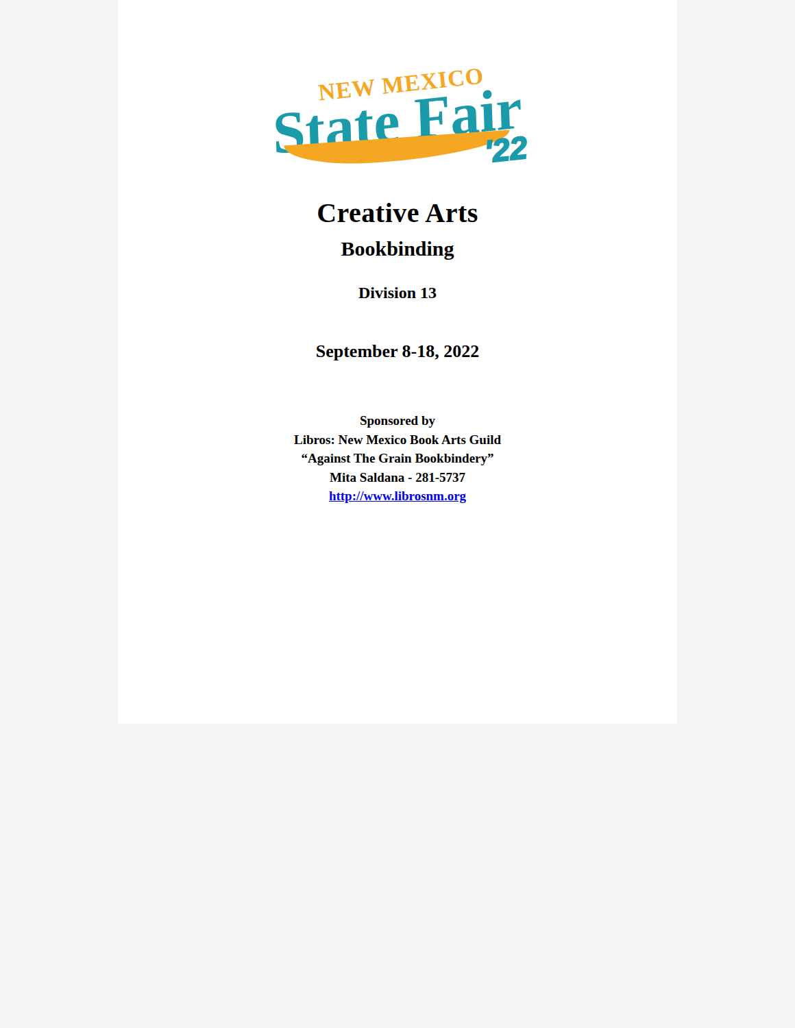NEW MEXICO State Fair '22
Creative Arts
Bookbinding
Division 13
September 8-18, 2022
Sponsored by
Libros: New Mexico Book Arts Guild
“Against The Grain Bookbindery”
Mita Saldana - 281-5737
http://www.librosnm.org